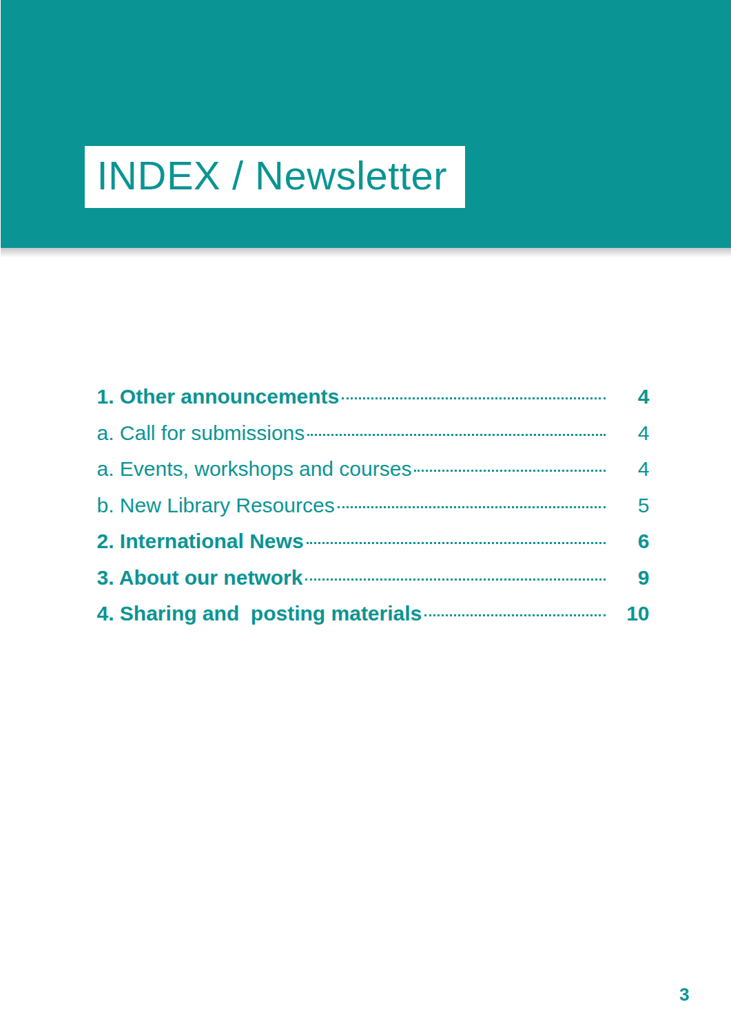INDEX / Newsletter
1. Other announcements 4
a. Call for submissions 4
a. Events, workshops and courses 4
b. New Library Resources 5
2. International News 6
3. About our network 9
4. Sharing and posting materials 10
3